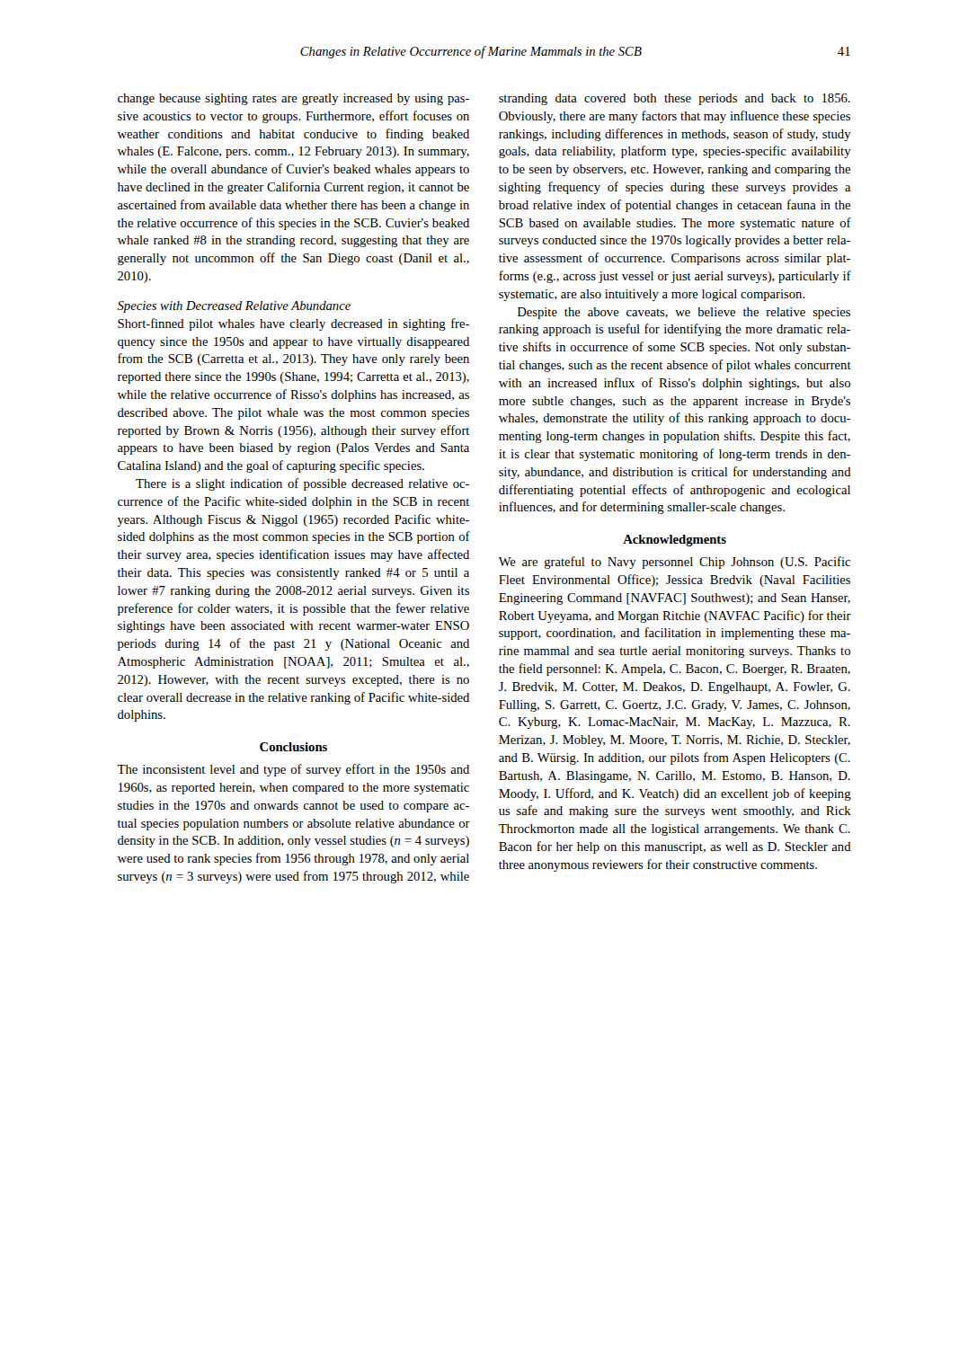Changes in Relative Occurrence of Marine Mammals in the SCB
41
change because sighting rates are greatly increased by using passive acoustics to vector to groups. Furthermore, effort focuses on weather conditions and habitat conducive to finding beaked whales (E. Falcone, pers. comm., 12 February 2013). In summary, while the overall abundance of Cuvier's beaked whales appears to have declined in the greater California Current region, it cannot be ascertained from available data whether there has been a change in the relative occurrence of this species in the SCB. Cuvier's beaked whale ranked #8 in the stranding record, suggesting that they are generally not uncommon off the San Diego coast (Danil et al., 2010).
Species with Decreased Relative Abundance
Short-finned pilot whales have clearly decreased in sighting frequency since the 1950s and appear to have virtually disappeared from the SCB (Carretta et al., 2013). They have only rarely been reported there since the 1990s (Shane, 1994; Carretta et al., 2013), while the relative occurrence of Risso's dolphins has increased, as described above. The pilot whale was the most common species reported by Brown & Norris (1956), although their survey effort appears to have been biased by region (Palos Verdes and Santa Catalina Island) and the goal of capturing specific species.
There is a slight indication of possible decreased relative occurrence of the Pacific white-sided dolphin in the SCB in recent years. Although Fiscus & Niggol (1965) recorded Pacific white-sided dolphins as the most common species in the SCB portion of their survey area, species identification issues may have affected their data. This species was consistently ranked #4 or 5 until a lower #7 ranking during the 2008-2012 aerial surveys. Given its preference for colder waters, it is possible that the fewer relative sightings have been associated with recent warmer-water ENSO periods during 14 of the past 21 y (National Oceanic and Atmospheric Administration [NOAA], 2011; Smultea et al., 2012). However, with the recent surveys excepted, there is no clear overall decrease in the relative ranking of Pacific white-sided dolphins.
Conclusions
The inconsistent level and type of survey effort in the 1950s and 1960s, as reported herein, when compared to the more systematic studies in the 1970s and onwards cannot be used to compare actual species population numbers or absolute relative abundance or density in the SCB. In addition, only vessel studies (n = 4 surveys) were used to rank species from 1956 through 1978, and only aerial surveys (n = 3 surveys) were used from 1975 through 2012, while stranding data covered both these periods and back to 1856. Obviously, there are many factors that may influence these species rankings, including differences in methods, season of study, study goals, data reliability, platform type, species-specific availability to be seen by observers, etc. However, ranking and comparing the sighting frequency of species during these surveys provides a broad relative index of potential changes in cetacean fauna in the SCB based on available studies. The more systematic nature of surveys conducted since the 1970s logically provides a better relative assessment of occurrence. Comparisons across similar platforms (e.g., across just vessel or just aerial surveys), particularly if systematic, are also intuitively a more logical comparison.
Despite the above caveats, we believe the relative species ranking approach is useful for identifying the more dramatic relative shifts in occurrence of some SCB species. Not only substantial changes, such as the recent absence of pilot whales concurrent with an increased influx of Risso's dolphin sightings, but also more subtle changes, such as the apparent increase in Bryde's whales, demonstrate the utility of this ranking approach to documenting long-term changes in population shifts. Despite this fact, it is clear that systematic monitoring of long-term trends in density, abundance, and distribution is critical for understanding and differentiating potential effects of anthropogenic and ecological influences, and for determining smaller-scale changes.
Acknowledgments
We are grateful to Navy personnel Chip Johnson (U.S. Pacific Fleet Environmental Office); Jessica Bredvik (Naval Facilities Engineering Command [NAVFAC] Southwest); and Sean Hanser, Robert Uyeyama, and Morgan Ritchie (NAVFAC Pacific) for their support, coordination, and facilitation in implementing these marine mammal and sea turtle aerial monitoring surveys. Thanks to the field personnel: K. Ampela, C. Bacon, C. Boerger, R. Braaten, J. Bredvik, M. Cotter, M. Deakos, D. Engelhaupt, A. Fowler, G. Fulling, S. Garrett, C. Goertz, J.C. Grady, V. James, C. Johnson, C. Kyburg, K. Lomac-MacNair, M. MacKay, L. Mazzuca, R. Merizan, J. Mobley, M. Moore, T. Norris, M. Richie, D. Steckler, and B. Würsig. In addition, our pilots from Aspen Helicopters (C. Bartush, A. Blasingame, N. Carillo, M. Estomo, B. Hanson, D. Moody, I. Ufford, and K. Veatch) did an excellent job of keeping us safe and making sure the surveys went smoothly, and Rick Throckmorton made all the logistical arrangements. We thank C. Bacon for her help on this manuscript, as well as D. Steckler and three anonymous reviewers for their constructive comments.